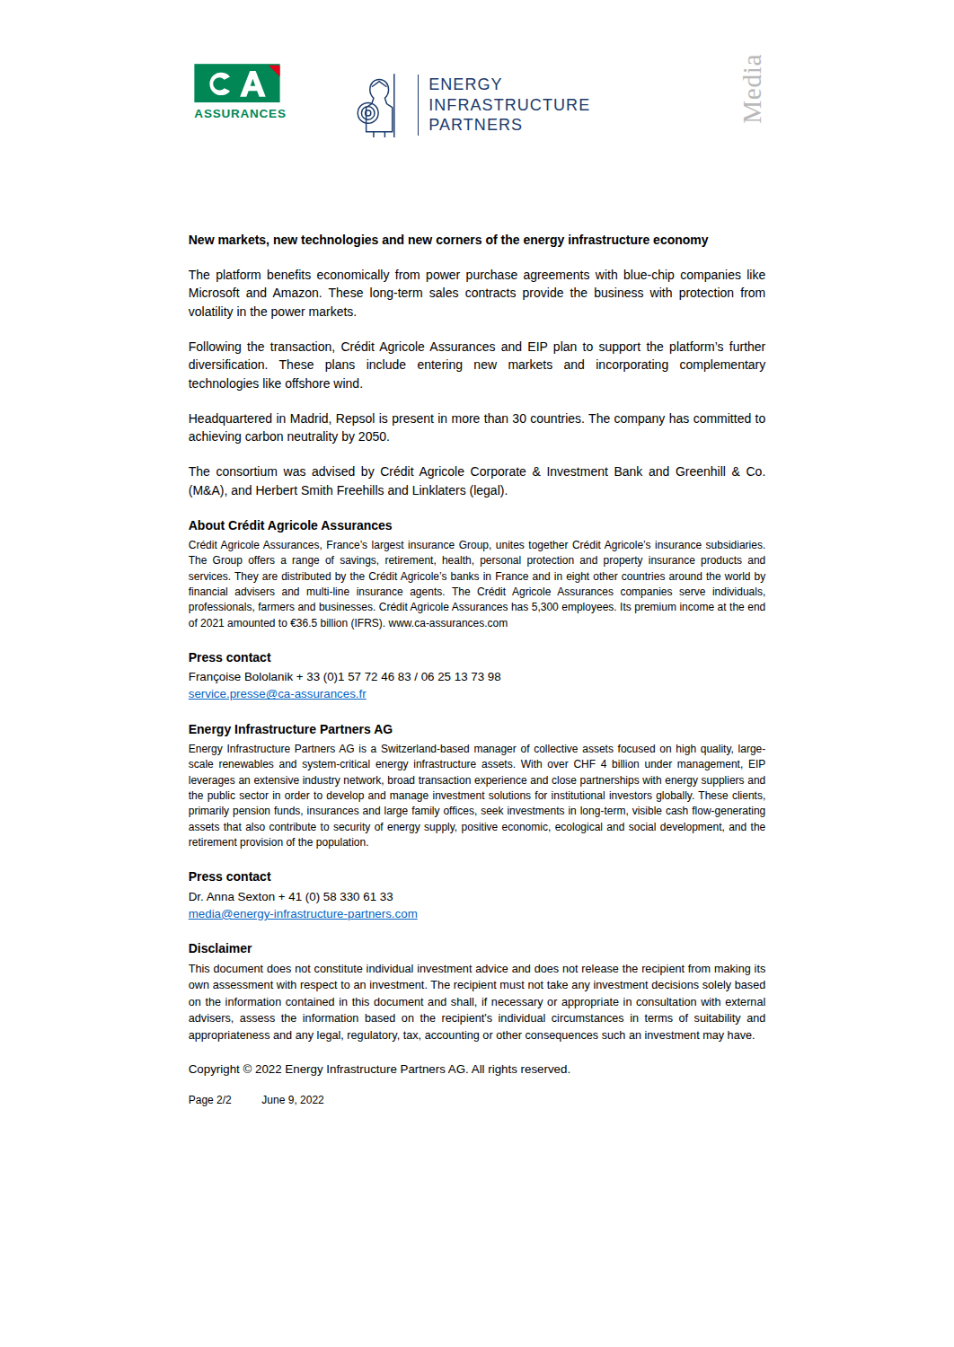ASSURANCES
ENERGY
INFRASTRUCTURE
PARTNERS
Media
New markets, new technologies and new corners of the energy infrastructure economy
The platform benefits economically from power purchase agreements with blue-chip companies like Microsoft and Amazon. These long-term sales contracts provide the business with protection from volatility in the power markets.
Following the transaction, Crédit Agricole Assurances and EIP plan to support the platform’s further diversification. These plans include entering new markets and incorporating complementary technologies like offshore wind.
Headquartered in Madrid, Repsol is present in more than 30 countries. The company has committed to achieving carbon neutrality by 2050.
The consortium was advised by Crédit Agricole Corporate & Investment Bank and Greenhill & Co. (M&A), and Herbert Smith Freehills and Linklaters (legal).
About Crédit Agricole Assurances
Crédit Agricole Assurances, France’s largest insurance Group, unites together Crédit Agricole’s insurance subsidiaries. The Group offers a range of savings, retirement, health, personal protection and property insurance products and services. They are distributed by the Crédit Agricole’s banks in France and in eight other countries around the world by financial advisers and multi-line insurance agents. The Crédit Agricole Assurances companies serve individuals, professionals, farmers and businesses. Crédit Agricole Assurances has 5,300 employees. Its premium income at the end of 2021 amounted to €36.5 billion (IFRS). www.ca-assurances.com
Press contact
Françoise Bololanik + 33 (0)1 57 72 46 83 / 06 25 13 73 98
service.presse@ca-assurances.fr
Energy Infrastructure Partners AG
Energy Infrastructure Partners AG is a Switzerland-based manager of collective assets focused on high quality, large-scale renewables and system-critical energy infrastructure assets. With over CHF 4 billion under management, EIP leverages an extensive industry network, broad transaction experience and close partnerships with energy suppliers and the public sector in order to develop and manage investment solutions for institutional investors globally. These clients, primarily pension funds, insurances and large family offices, seek investments in long-term, visible cash flow-generating assets that also contribute to security of energy supply, positive economic, ecological and social development, and the retirement provision of the population.
Press contact
Dr. Anna Sexton + 41 (0) 58 330 61 33
media@energy-infrastructure-partners.com
Disclaimer
This document does not constitute individual investment advice and does not release the recipient from making its own assessment with respect to an investment. The recipient must not take any investment decisions solely based on the information contained in this document and shall, if necessary or appropriate in consultation with external advisers, assess the information based on the recipient's individual circumstances in terms of suitability and appropriateness and any legal, regulatory, tax, accounting or other consequences such an investment may have.
Copyright © 2022 Energy Infrastructure Partners AG. All rights reserved.
Page 2/2 June 9, 2022